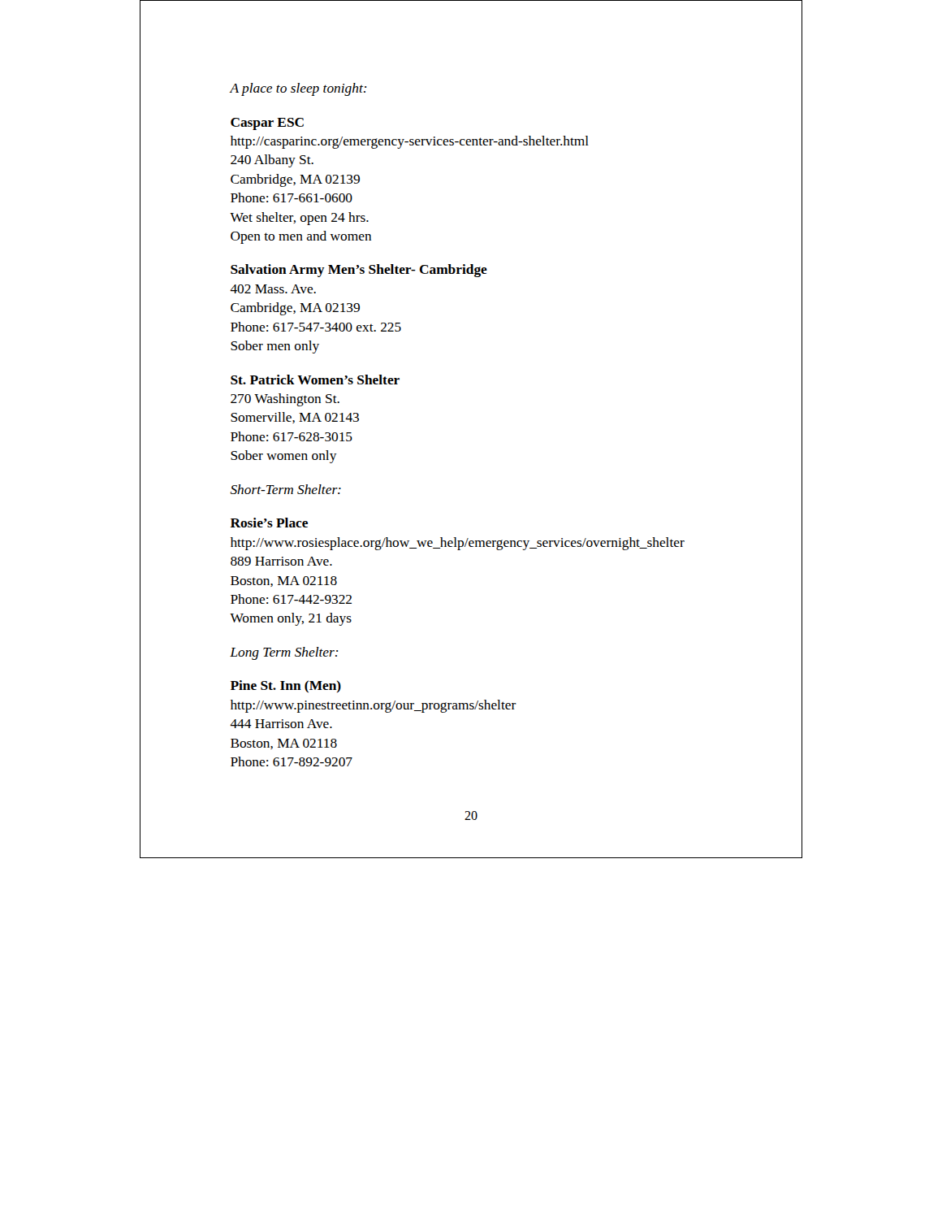A place to sleep tonight:
Caspar ESC
http://casparinc.org/emergency-services-center-and-shelter.html
240 Albany St.
Cambridge, MA 02139
Phone: 617-661-0600
Wet shelter, open 24 hrs.
Open to men and women
Salvation Army Men’s Shelter- Cambridge
402 Mass. Ave.
Cambridge, MA 02139
Phone: 617-547-3400 ext. 225
Sober men only
St. Patrick Women’s Shelter
270 Washington St.
Somerville, MA 02143
Phone: 617-628-3015
Sober women only
Short-Term Shelter:
Rosie’s Place
http://www.rosiesplace.org/how_we_help/emergency_services/overnight_shelter
889 Harrison Ave.
Boston, MA 02118
Phone: 617-442-9322
Women only, 21 days
Long Term Shelter:
Pine St. Inn (Men)
http://www.pinestreetinn.org/our_programs/shelter
444 Harrison Ave.
Boston, MA 02118
Phone: 617-892-9207
20